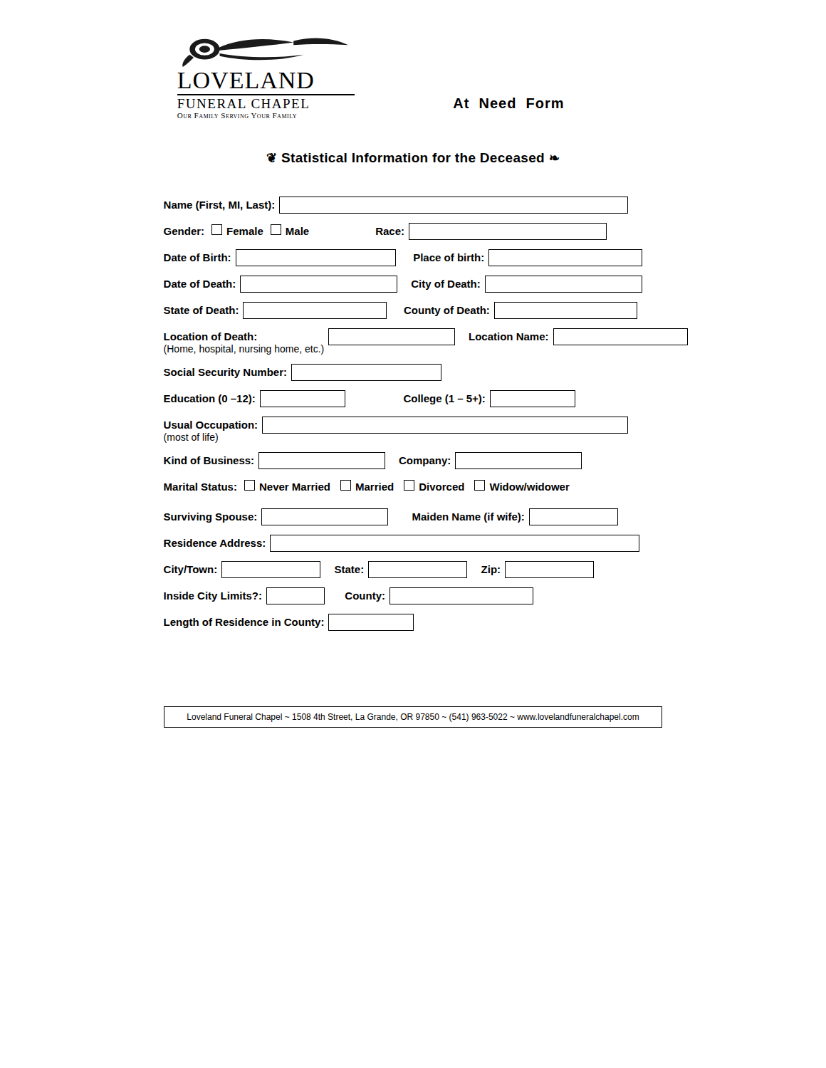LOVELAND FUNERAL CHAPEL Our Family Serving Your Family
At Need Form
❦ Statistical Information for the Deceased ❧
Name (First, MI, Last):
Gender: Female Male
Race:
Date of Birth: Place of birth:
Date of Death: City of Death:
State of Death: County of Death:
Location of Death: (Home, hospital, nursing home, etc.) Location Name:
Social Security Number:
Education (0 –12): College (1 – 5+):
Usual Occupation: (most of life)
Kind of Business: Company:
Marital Status: Never Married Married Divorced Widow/widower
Surviving Spouse: Maiden Name (if wife):
Residence Address:
City/Town: State: Zip:
Inside City Limits?: County:
Length of Residence in County:
Loveland Funeral Chapel ~ 1508 4th Street, La Grande, OR 97850 ~ (541) 963-5022 ~ www.lovelandfuneralchapel.com